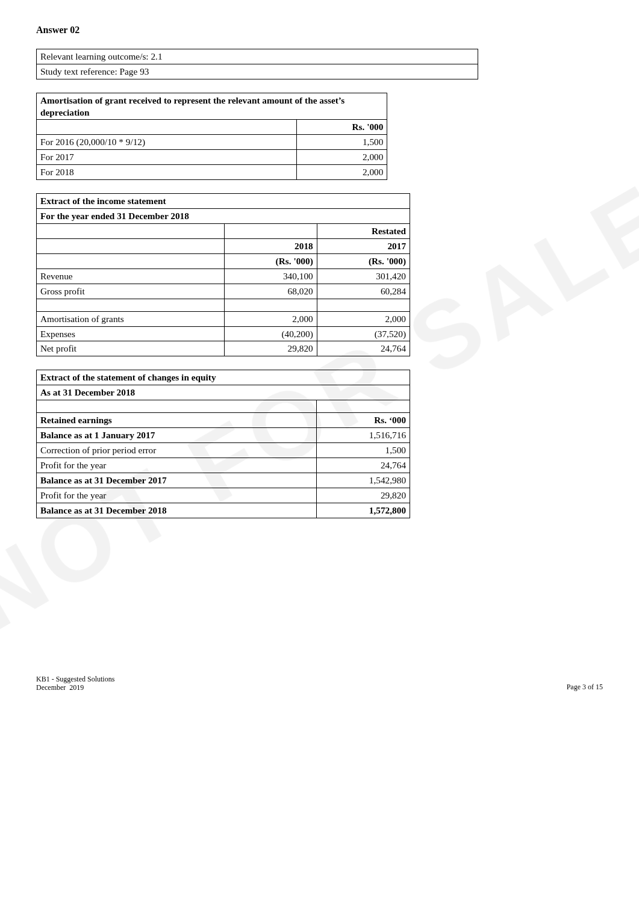NOT FOR SALE
Answer 02
| Relevant learning outcome/s: 2.1 |
| Study text reference: Page 93 |
| Amortisation of grant received to represent the relevant amount of the asset’s depreciation |
| | Rs. '000 |
| For 2016 (20,000/10 * 9/12) | 1,500 |
| For 2017 | 2,000 |
| For 2018 | 2,000 |
| Extract of the income statement |
| For the year ended 31 December 2018 |
| | | Restated |
| | 2018 | 2017 |
| | (Rs. '000) | (Rs. '000) |
| Revenue | 340,100 | 301,420 |
| Gross profit | 68,020 | 60,284 |
| Amortisation of grants | 2,000 | 2,000 |
| Expenses | (40,200) | (37,520) |
| Net profit | 29,820 | 24,764 |
| Extract of the statement of changes in equity |
| As at 31 December 2018 |
| Retained earnings | Rs. ‘000 |
| Balance as at 1 January 2017 | 1,516,716 |
| Correction of prior period error | 1,500 |
| Profit for the year | 24,764 |
| Balance as at 31 December 2017 | 1,542,980 |
| Profit for the year | 29,820 |
| Balance as at 31 December 2018 | 1,572,800 |
KB1 - Suggested Solutions
December 2019
Page 3 of 15